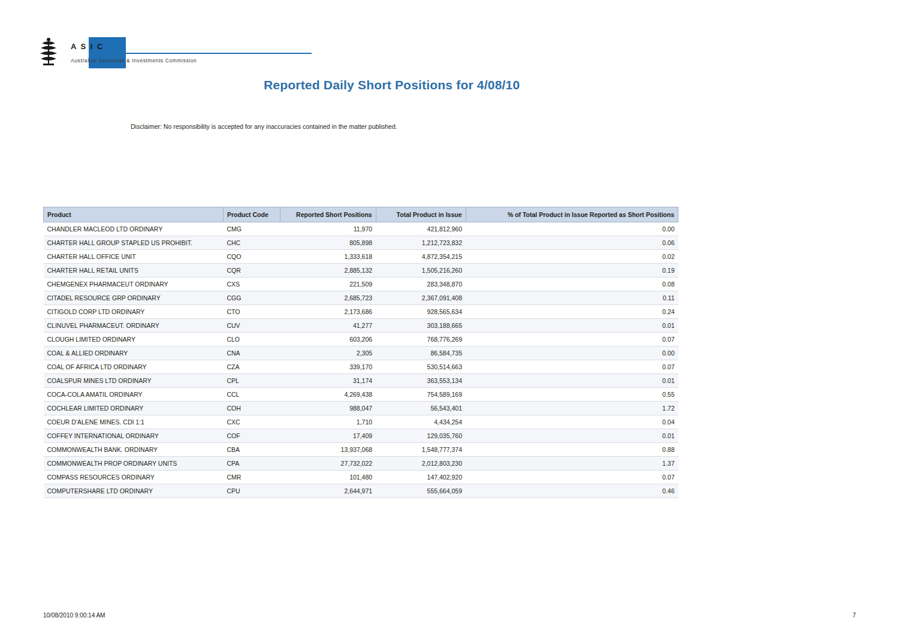A S I C
Australian Securities & Investments Commission
Reported Daily Short Positions for 4/08/10
Disclaimer: No responsibility is accepted for any inaccuracies contained in the matter published.
| Product | Product Code | Reported Short Positions | Total Product in Issue | % of Total Product in Issue Reported as Short Positions |
| --- | --- | --- | --- | --- |
| CHANDLER MACLEOD LTD ORDINARY | CMG | 11,970 | 421,812,960 | 0.00 |
| CHARTER HALL GROUP STAPLED US PROHIBIT. | CHC | 805,898 | 1,212,723,832 | 0.06 |
| CHARTER HALL OFFICE UNIT | CQO | 1,333,618 | 4,872,354,215 | 0.02 |
| CHARTER HALL RETAIL UNITS | CQR | 2,885,132 | 1,505,216,260 | 0.19 |
| CHEMGENEX PHARMACEUT ORDINARY | CXS | 221,509 | 283,348,870 | 0.08 |
| CITADEL RESOURCE GRP ORDINARY | CGG | 2,685,723 | 2,367,091,408 | 0.11 |
| CITIGOLD CORP LTD ORDINARY | CTO | 2,173,686 | 928,565,634 | 0.24 |
| CLINUVEL PHARMACEUT. ORDINARY | CUV | 41,277 | 303,188,665 | 0.01 |
| CLOUGH LIMITED ORDINARY | CLO | 603,206 | 768,776,269 | 0.07 |
| COAL & ALLIED ORDINARY | CNA | 2,305 | 86,584,735 | 0.00 |
| COAL OF AFRICA LTD ORDINARY | CZA | 339,170 | 530,514,663 | 0.07 |
| COALSPUR MINES LTD ORDINARY | CPL | 31,174 | 363,553,134 | 0.01 |
| COCA-COLA AMATIL ORDINARY | CCL | 4,269,438 | 754,589,169 | 0.55 |
| COCHLEAR LIMITED ORDINARY | COH | 988,047 | 56,543,401 | 1.72 |
| COEUR D'ALENE MINES. CDI 1:1 | CXC | 1,710 | 4,434,254 | 0.04 |
| COFFEY INTERNATIONAL ORDINARY | COF | 17,409 | 129,035,760 | 0.01 |
| COMMONWEALTH BANK. ORDINARY | CBA | 13,937,068 | 1,548,777,374 | 0.88 |
| COMMONWEALTH PROP ORDINARY UNITS | CPA | 27,732,022 | 2,012,803,230 | 1.37 |
| COMPASS RESOURCES ORDINARY | CMR | 101,480 | 147,402,920 | 0.07 |
| COMPUTERSHARE LTD ORDINARY | CPU | 2,644,971 | 555,664,059 | 0.46 |
10/08/2010 9:00:14 AM
7